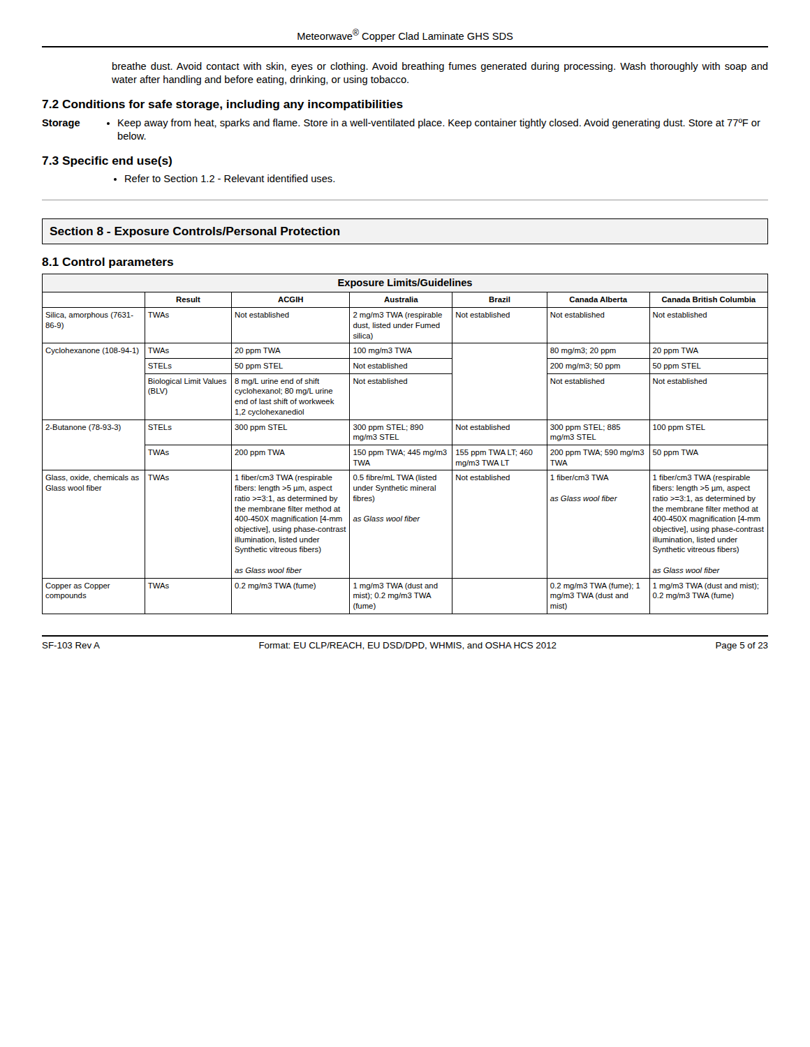Meteorwave® Copper Clad Laminate GHS SDS
breathe dust. Avoid contact with skin, eyes or clothing. Avoid breathing fumes generated during processing. Wash thoroughly with soap and water after handling and before eating, drinking, or using tobacco.
7.2 Conditions for safe storage, including any incompatibilities
Storage
Keep away from heat, sparks and flame. Store in a well-ventilated place. Keep container tightly closed. Avoid generating dust. Store at 77ºF or below.
7.3 Specific end use(s)
Refer to Section 1.2 - Relevant identified uses.
Section 8 - Exposure Controls/Personal Protection
8.1 Control parameters
| Exposure Limits/Guidelines |
| --- |
| | Result | ACGIH | Australia | Brazil | Canada Alberta | Canada British Columbia |
| Silica, amorphous (7631-86-9) | TWAs | Not established | 2 mg/m3 TWA (respirable dust, listed under Fumed silica) | Not established | Not established | Not established |
| Cyclohexanone (108-94-1) | TWAs | 20 ppm TWA | 100 mg/m3 TWA | | 80 mg/m3; 20 ppm | 20 ppm TWA |
| STELs | 50 ppm STEL | Not established | 200 mg/m3; 50 ppm | 50 ppm STEL |
| Biological Limit Values (BLV) | 8 mg/L urine end of shift cyclohexanol; 80 mg/L urine end of last shift of workweek 1,2 cyclohexanediol | Not established | Not established | Not established |
| 2-Butanone (78-93-3) | STELs | 300 ppm STEL | 300 ppm STEL; 890 mg/m3 STEL | Not established | 300 ppm STEL; 885 mg/m3 STEL | 100 ppm STEL |
| TWAs | 200 ppm TWA | 150 ppm TWA; 445 mg/m3 TWA | 155 ppm TWA LT; 460 mg/m3 TWA LT | 200 ppm TWA; 590 mg/m3 TWA | 50 ppm TWA |
| Glass, oxide, chemicals as Glass wool fiber | TWAs | 1 fiber/cm3 TWA (respirable fibers: length >5 µm, aspect ratio >=3:1, as determined by the membrane filter method at 400-450X magnification [4-mm objective], using phase-contrast illumination, listed under Synthetic vitreous fibers) as Glass wool fiber | 0.5 fibre/mL TWA (listed under Synthetic mineral fibres) as Glass wool fiber | Not established | 1 fiber/cm3 TWA as Glass wool fiber | 1 fiber/cm3 TWA (respirable fibers: length >5 µm, aspect ratio >=3:1, as determined by the membrane filter method at 400-450X magnification [4-mm objective], using phase-contrast illumination, listed under Synthetic vitreous fibers) as Glass wool fiber |
| Copper as Copper compounds | TWAs | 0.2 mg/m3 TWA (fume) | 1 mg/m3 TWA (dust and mist); 0.2 mg/m3 TWA (fume) | | 0.2 mg/m3 TWA (fume); 1 mg/m3 TWA (dust and mist) | 1 mg/m3 TWA (dust and mist); 0.2 mg/m3 TWA (fume) |
SF-103 Rev A
Format: EU CLP/REACH, EU DSD/DPD, WHMIS, and OSHA HCS 2012
Page 5 of 23